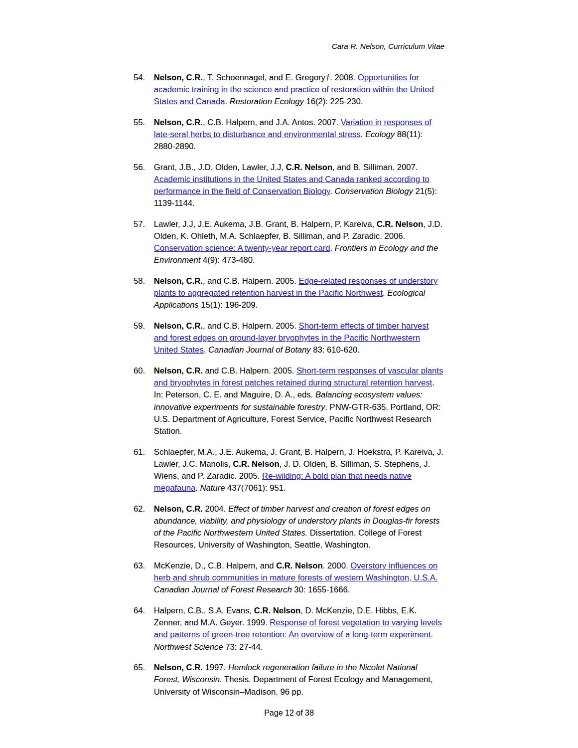Cara R. Nelson, Curriculum Vitae
54. Nelson, C.R., T. Schoennagel, and E. Gregory†. 2008. Opportunities for academic training in the science and practice of restoration within the United States and Canada. Restoration Ecology 16(2): 225-230.
55. Nelson, C.R., C.B. Halpern, and J.A. Antos. 2007. Variation in responses of late-seral herbs to disturbance and environmental stress. Ecology 88(11): 2880-2890.
56. Grant, J.B., J.D. Olden, Lawler, J.J, C.R. Nelson, and B. Silliman. 2007. Academic institutions in the United States and Canada ranked according to performance in the field of Conservation Biology. Conservation Biology 21(5): 1139-1144.
57. Lawler, J.J, J.E. Aukema, J.B. Grant, B. Halpern, P. Kareiva, C.R. Nelson, J.D. Olden, K. Ohleth, M.A. Schlaepfer, B. Silliman, and P. Zaradic. 2006. Conservation science: A twenty-year report card. Frontiers in Ecology and the Environment 4(9): 473-480.
58. Nelson, C.R., and C.B. Halpern. 2005. Edge-related responses of understory plants to aggregated retention harvest in the Pacific Northwest. Ecological Applications 15(1): 196-209.
59. Nelson, C.R., and C.B. Halpern. 2005. Short-term effects of timber harvest and forest edges on ground-layer bryophytes in the Pacific Northwestern United States. Canadian Journal of Botany 83: 610-620.
60. Nelson, C.R. and C.B. Halpern. 2005. Short-term responses of vascular plants and bryophytes in forest patches retained during structural retention harvest. In: Peterson, C. E. and Maguire, D. A., eds. Balancing ecosystem values: innovative experiments for sustainable forestry. PNW-GTR-635. Portland, OR: U.S. Department of Agriculture, Forest Service, Pacific Northwest Research Station.
61. Schlaepfer, M.A., J.E. Aukema, J. Grant, B. Halpern, J. Hoekstra, P. Kareiva, J. Lawler, J.C. Manolis, C.R. Nelson, J. D. Olden, B. Silliman, S. Stephens, J. Wiens, and P. Zaradic. 2005. Re-wilding: A bold plan that needs native megafauna. Nature 437(7061): 951.
62. Nelson, C.R. 2004. Effect of timber harvest and creation of forest edges on abundance, viability, and physiology of understory plants in Douglas-fir forests of the Pacific Northwestern United States. Dissertation. College of Forest Resources, University of Washington, Seattle, Washington.
63. McKenzie, D., C.B. Halpern, and C.R. Nelson. 2000. Overstory influences on herb and shrub communities in mature forests of western Washington, U.S.A. Canadian Journal of Forest Research 30: 1655-1666.
64. Halpern, C.B., S.A. Evans, C.R. Nelson, D. McKenzie, D.E. Hibbs, E.K. Zenner, and M.A. Geyer. 1999. Response of forest vegetation to varying levels and patterns of green-tree retention: An overview of a long-term experiment. Northwest Science 73: 27-44.
65. Nelson, C.R. 1997. Hemlock regeneration failure in the Nicolet National Forest, Wisconsin. Thesis. Department of Forest Ecology and Management, University of Wisconsin–Madison. 96 pp.
Page 12 of 38